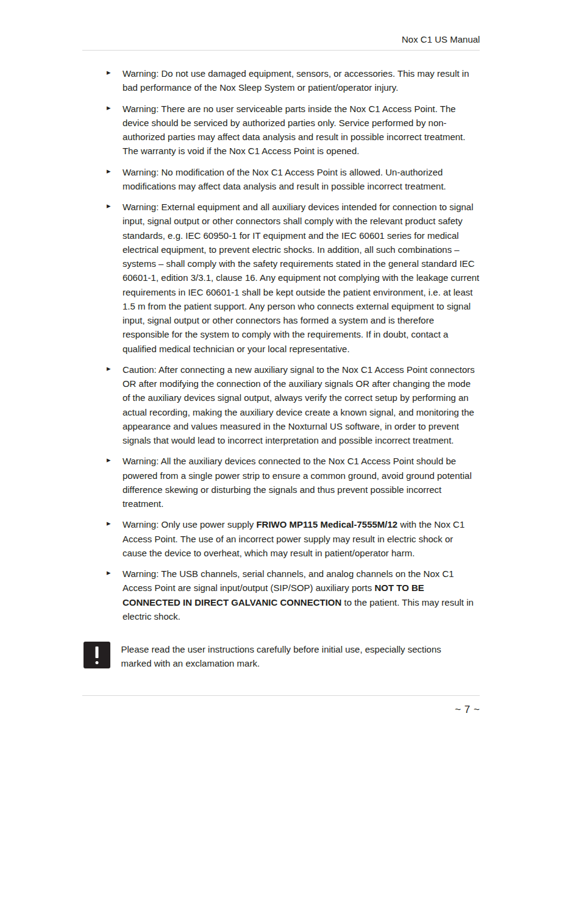Nox C1 US Manual
Warning: Do not use damaged equipment, sensors, or accessories. This may result in bad performance of the Nox Sleep System or patient/operator injury.
Warning: There are no user serviceable parts inside the Nox C1 Access Point. The device should be serviced by authorized parties only. Service performed by non-authorized parties may affect data analysis and result in possible incorrect treatment. The warranty is void if the Nox C1 Access Point is opened.
Warning: No modification of the Nox C1 Access Point is allowed. Un-authorized modifications may affect data analysis and result in possible incorrect treatment.
Warning: External equipment and all auxiliary devices intended for connection to signal input, signal output or other connectors shall comply with the relevant product safety standards, e.g. IEC 60950-1 for IT equipment and the IEC 60601 series for medical electrical equipment, to prevent electric shocks. In addition, all such combinations – systems – shall comply with the safety requirements stated in the general standard IEC 60601-1, edition 3/3.1, clause 16. Any equipment not complying with the leakage current requirements in IEC 60601-1 shall be kept outside the patient environment, i.e. at least 1.5 m from the patient support. Any person who connects external equipment to signal input, signal output or other connectors has formed a system and is therefore responsible for the system to comply with the requirements. If in doubt, contact a qualified medical technician or your local representative.
Caution: After connecting a new auxiliary signal to the Nox C1 Access Point connectors OR after modifying the connection of the auxiliary signals OR after changing the mode of the auxiliary devices signal output, always verify the correct setup by performing an actual recording, making the auxiliary device create a known signal, and monitoring the appearance and values measured in the Noxturnal US software, in order to prevent signals that would lead to incorrect interpretation and possible incorrect treatment.
Warning: All the auxiliary devices connected to the Nox C1 Access Point should be powered from a single power strip to ensure a common ground, avoid ground potential difference skewing or disturbing the signals and thus prevent possible incorrect treatment.
Warning: Only use power supply FRIWO MP115 Medical-7555M/12 with the Nox C1 Access Point. The use of an incorrect power supply may result in electric shock or cause the device to overheat, which may result in patient/operator harm.
Warning: The USB channels, serial channels, and analog channels on the Nox C1 Access Point are signal input/output (SIP/SOP) auxiliary ports NOT TO BE CONNECTED IN DIRECT GALVANIC CONNECTION to the patient. This may result in electric shock.
Please read the user instructions carefully before initial use, especially sections marked with an exclamation mark.
~ 7 ~